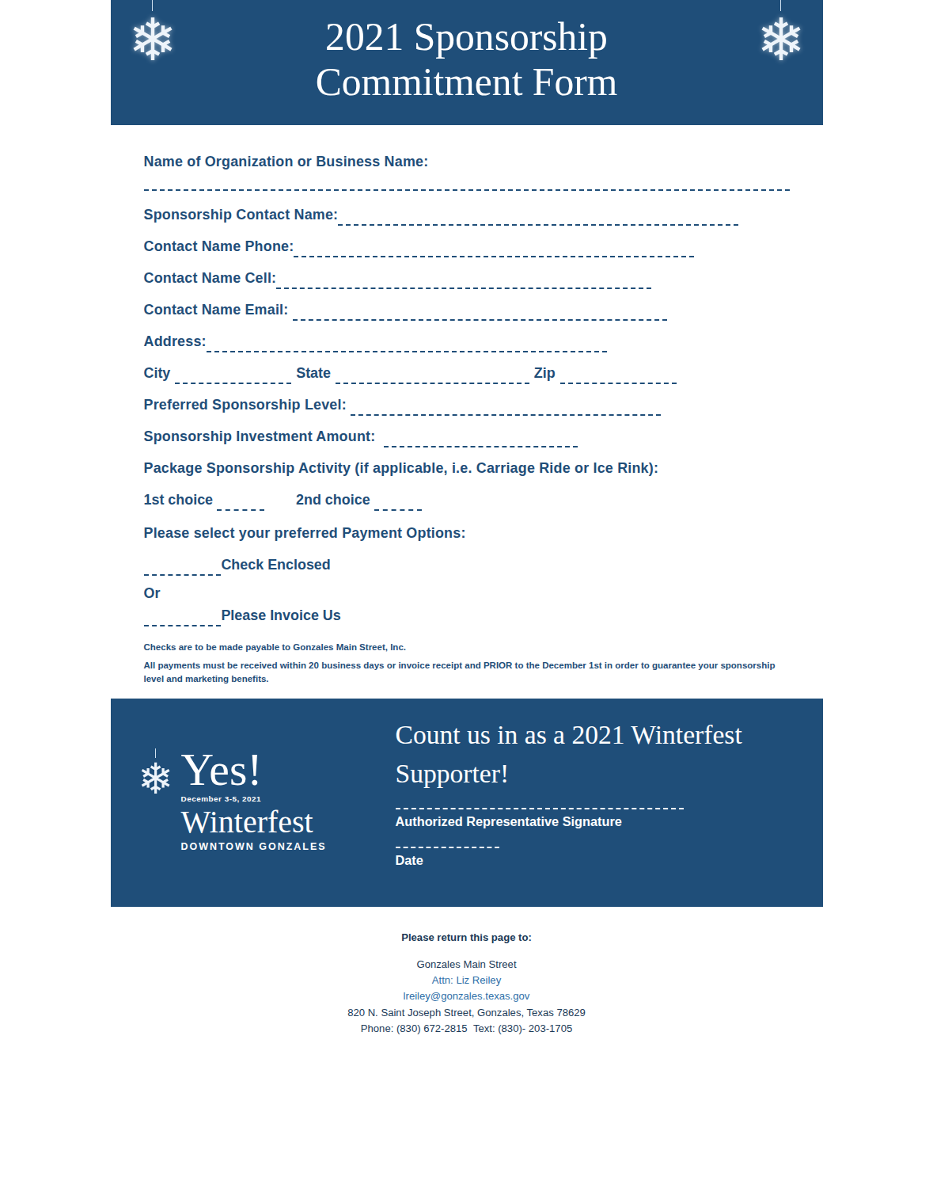❄ ❄
2021 Sponsorship
Commitment Form
Name of Organization or Business Name:
Sponsorship Contact Name:
Contact Name Phone:
Contact Name Cell:
Contact Name Email:
Address:
City State Zip
Preferred Sponsorship Level:
Sponsorship Investment Amount:
Package Sponsorship Activity (if applicable, i.e. Carriage Ride or Ice Rink):
1st choice 2nd choice
Please select your preferred Payment Options:
Check Enclosed
Or
Please Invoice Us
Checks are to be made payable to Gonzales Main Street, Inc.
All payments must be received within 20 business days or invoice receipt and PRIOR to the December 1st in order to guarantee your sponsorship level and marketing benefits.
❄
Yes!
December 3-5, 2021
Winterfest
DOWNTOWN GONZALES
Count us in as a 2021 Winterfest Supporter!
Authorized Representative Signature
Date
Please return this page to:
Gonzales Main Street
Attn: Liz Reiley
lreiley@gonzales.texas.gov
820 N. Saint Joseph Street, Gonzales, Texas 78629
Phone: (830) 672-2815 Text: (830)- 203-1705